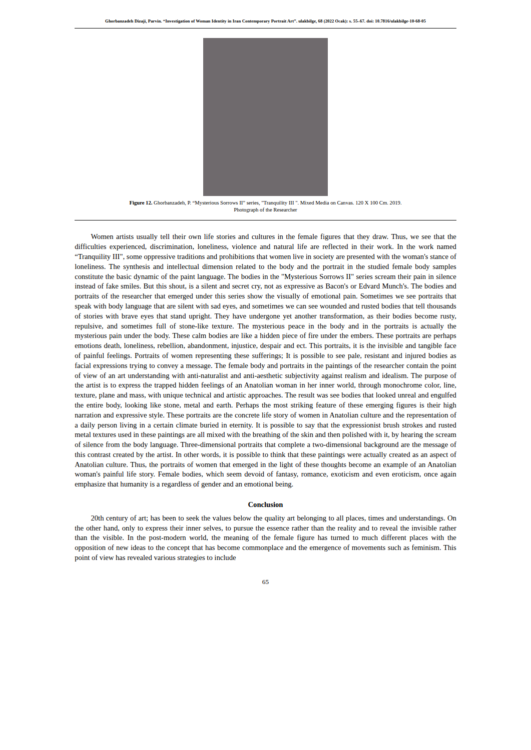Ghorbanzadeh Dizaji, Parvin. “Investigation of Woman Identity in Iran Contemporary Portrait Art”. ulakbilge, 68 (2022 Ocak): s. 55–67. doi: 10.7816/ulakbilge-10-68-05
Figure 12. Ghorbanzadeh, P. “Mysterious Sorrows II” series, "Tranquility III ". Mixed Media on Canvas. 120 X 100 Cm. 2019. Photograph of the Researcher
Women artists usually tell their own life stories and cultures in the female figures that they draw. Thus, we see that the difficulties experienced, discrimination, loneliness, violence and natural life are reflected in their work. In the work named “Tranquility III", some oppressive traditions and prohibitions that women live in society are presented with the woman's stance of loneliness. The synthesis and intellectual dimension related to the body and the portrait in the studied female body samples constitute the basic dynamic of the paint language. The bodies in the "Mysterious Sorrows II" series scream their pain in silence instead of fake smiles. But this shout, is a silent and secret cry, not as expressive as Bacon's or Edvard Munch's. The bodies and portraits of the researcher that emerged under this series show the visually of emotional pain. Sometimes we see portraits that speak with body language that are silent with sad eyes, and sometimes we can see wounded and rusted bodies that tell thousands of stories with brave eyes that stand upright. They have undergone yet another transformation, as their bodies become rusty, repulsive, and sometimes full of stone-like texture. The mysterious peace in the body and in the portraits is actually the mysterious pain under the body. These calm bodies are like a hidden piece of fire under the embers. These portraits are perhaps emotions death, loneliness, rebellion, abandonment, injustice, despair and ect. This portraits, it is the invisible and tangible face of painful feelings. Portraits of women representing these sufferings; It is possible to see pale, resistant and injured bodies as facial expressions trying to convey a message. The female body and portraits in the paintings of the researcher contain the point of view of an art understanding with anti-naturalist and anti-aesthetic subjectivity against realism and idealism. The purpose of the artist is to express the trapped hidden feelings of an Anatolian woman in her inner world, through monochrome color, line, texture, plane and mass, with unique technical and artistic approaches. The result was see bodies that looked unreal and engulfed the entire body, looking like stone, metal and earth. Perhaps the most striking feature of these emerging figures is their high narration and expressive style. These portraits are the concrete life story of women in Anatolian culture and the representation of a daily person living in a certain climate buried in eternity. It is possible to say that the expressionist brush strokes and rusted metal textures used in these paintings are all mixed with the breathing of the skin and then polished with it, by hearing the scream of silence from the body language. Three-dimensional portraits that complete a two-dimensional background are the message of this contrast created by the artist. In other words, it is possible to think that these paintings were actually created as an aspect of Anatolian culture. Thus, the portraits of women that emerged in the light of these thoughts become an example of an Anatolian woman's painful life story. Female bodies, which seem devoid of fantasy, romance, exoticism and even eroticism, once again emphasize that humanity is a regardless of gender and an emotional being.
Conclusion
20th century of art; has been to seek the values below the quality art belonging to all places, times and understandings. On the other hand, only to express their inner selves, to pursue the essence rather than the reality and to reveal the invisible rather than the visible. In the post-modern world, the meaning of the female figure has turned to much different places with the opposition of new ideas to the concept that has become commonplace and the emergence of movements such as feminism. This point of view has revealed various strategies to include
65